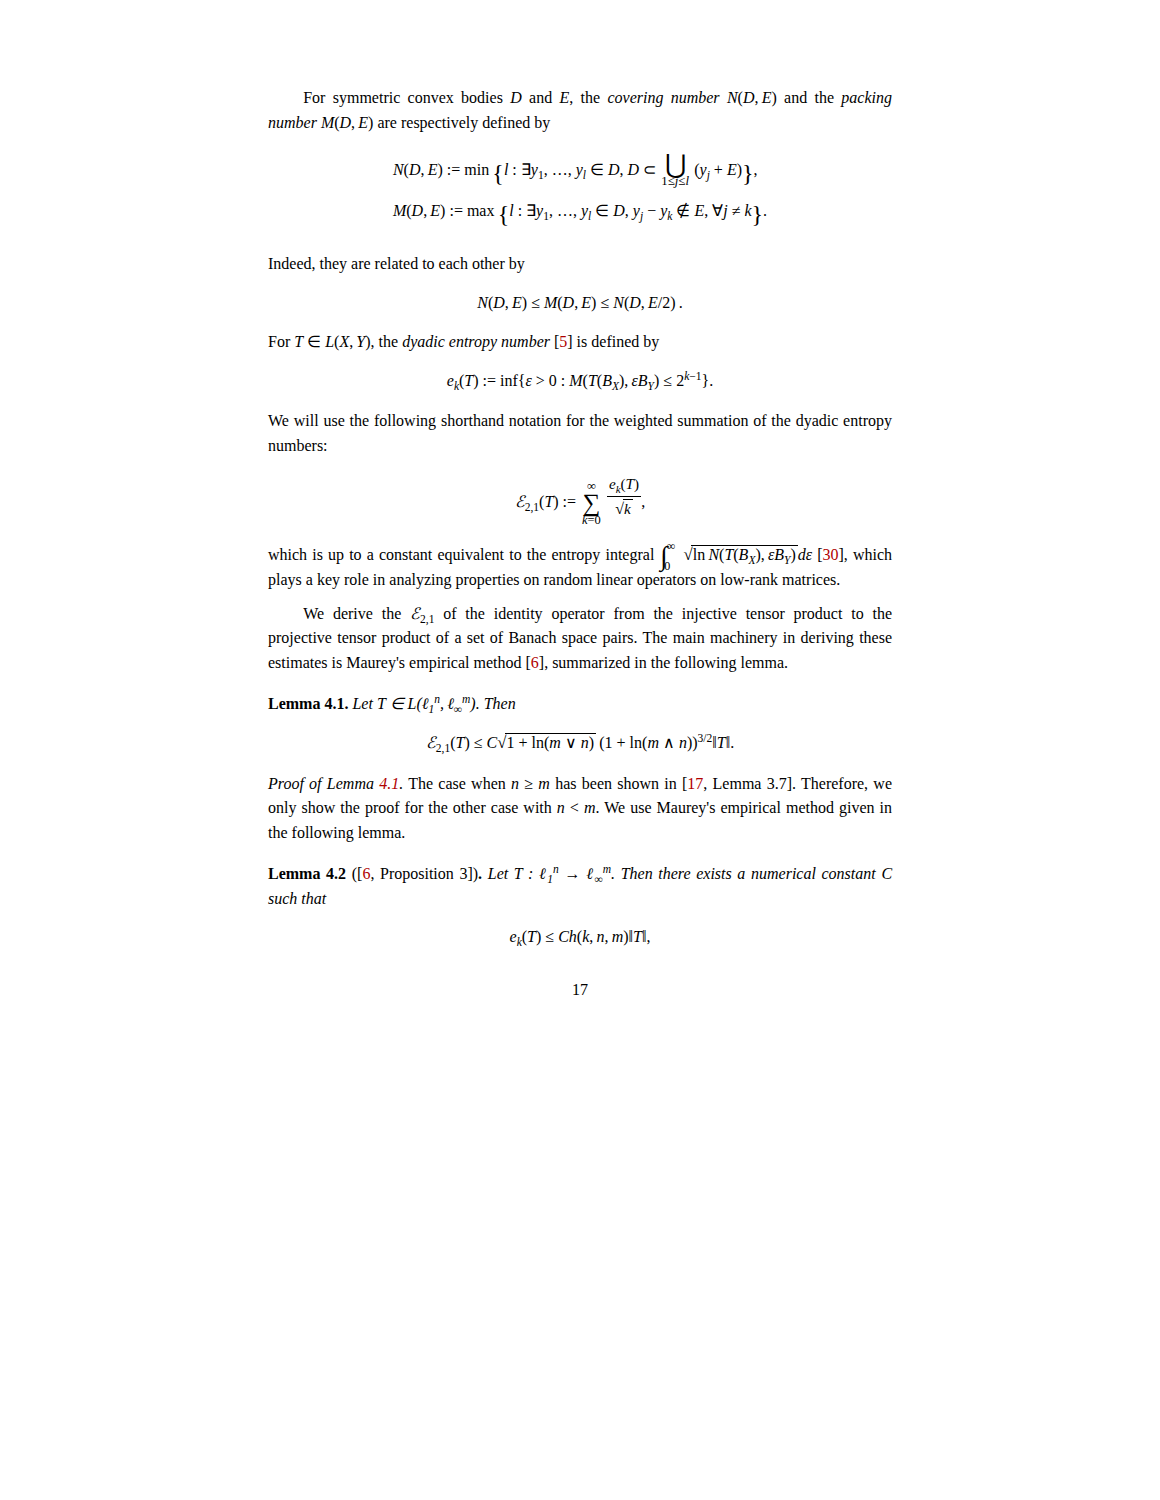For symmetric convex bodies D and E, the covering number N(D, E) and the packing number M(D, E) are respectively defined by
N(D, E) := min {l : ∃y1, …, yl ∈ D, D ⊂ ⋃1≤j≤l (yj + E)},
M(D, E) := max {l : ∃y1, …, yl ∈ D, yj − yk ∉ E, ∀j ≠ k}.
Indeed, they are related to each other by
N(D, E) ≤ M(D, E) ≤ N(D, E/2) .
For T ∈ L(X, Y), the dyadic entropy number [5] is defined by
ek(T) := inf{ε > 0 : M(T(BX), εBY) ≤ 2k−1}.
We will use the following shorthand notation for the weighted summation of the dyadic entropy numbers:
ℰ2,1(T) := ∞∑k=0 ek(T)√k,
which is up to a constant equivalent to the entropy integral ∫∞0 √ln N(T(BX), εBY) dε [30], which plays a key role in analyzing properties on random linear operators on low-rank matrices.
We derive the ℰ2,1 of the identity operator from the injective tensor product to the projective tensor product of a set of Banach space pairs. The main machinery in deriving these estimates is Maurey's empirical method [6], summarized in the following lemma.
Lemma 4.1. Let T ∈ L(ℓ1n, ℓ∞m). Then
ℰ2,1(T) ≤ C√1 + ln(m ∨ n) (1 + ln(m ∧ n))3/2‖T‖.
Proof of Lemma 4.1. The case when n ≥ m has been shown in [17, Lemma 3.7]. Therefore, we only show the proof for the other case with n < m. We use Maurey's empirical method given in the following lemma.
Lemma 4.2 ([6, Proposition 3]). Let T : ℓ1n → ℓ∞m. Then there exists a numerical constant C such that
ek(T) ≤ Ch(k, n, m)‖T‖,
17